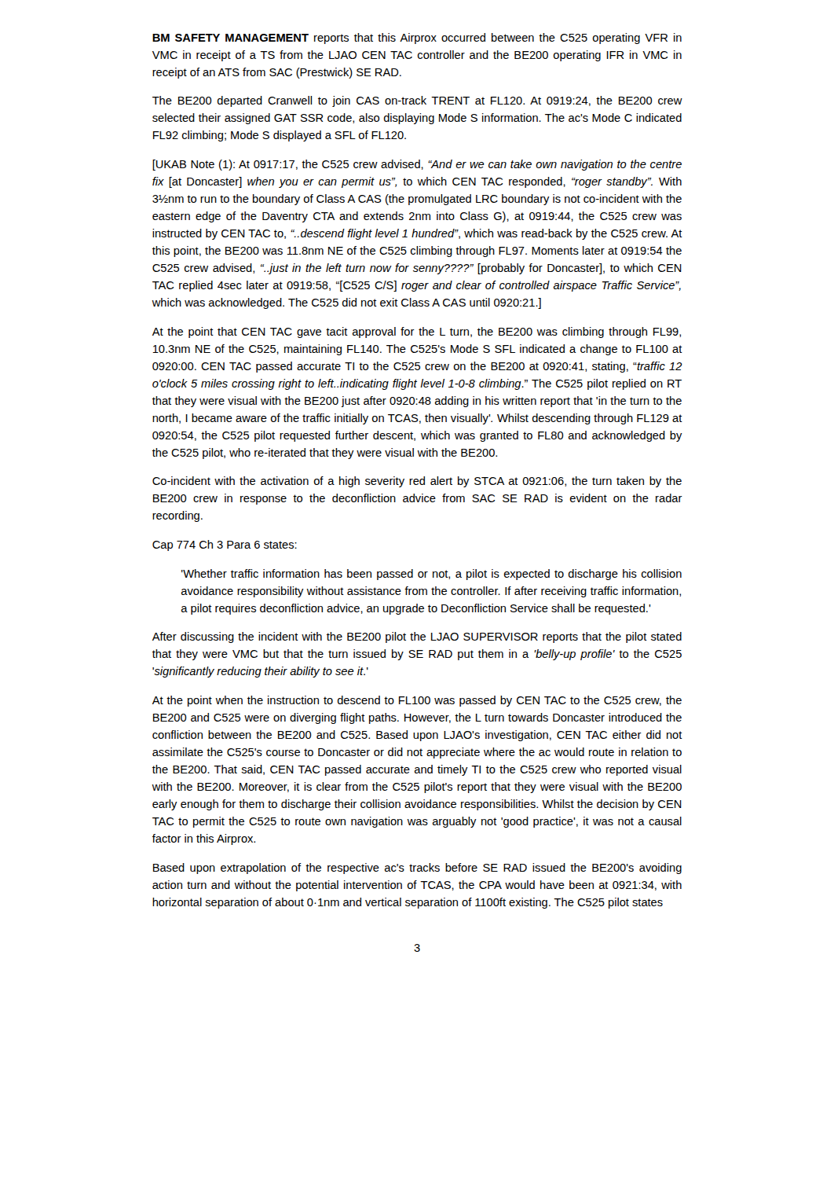BM SAFETY MANAGEMENT reports that this Airprox occurred between the C525 operating VFR in VMC in receipt of a TS from the LJAO CEN TAC controller and the BE200 operating IFR in VMC in receipt of an ATS from SAC (Prestwick) SE RAD.
The BE200 departed Cranwell to join CAS on-track TRENT at FL120. At 0919:24, the BE200 crew selected their assigned GAT SSR code, also displaying Mode S information. The ac's Mode C indicated FL92 climbing; Mode S displayed a SFL of FL120.
[UKAB Note (1): At 0917:17, the C525 crew advised, “And er we can take own navigation to the centre fix [at Doncaster] when you er can permit us”, to which CEN TAC responded, “roger standby”. With 3½nm to run to the boundary of Class A CAS (the promulgated LRC boundary is not co-incident with the eastern edge of the Daventry CTA and extends 2nm into Class G), at 0919:44, the C525 crew was instructed by CEN TAC to, “..descend flight level 1 hundred”, which was read-back by the C525 crew. At this point, the BE200 was 11.8nm NE of the C525 climbing through FL97. Moments later at 0919:54 the C525 crew advised, “..just in the left turn now for senny????” [probably for Doncaster], to which CEN TAC replied 4sec later at 0919:58, “[C525 C/S] roger and clear of controlled airspace Traffic Service”, which was acknowledged. The C525 did not exit Class A CAS until 0920:21.]
At the point that CEN TAC gave tacit approval for the L turn, the BE200 was climbing through FL99, 10.3nm NE of the C525, maintaining FL140. The C525's Mode S SFL indicated a change to FL100 at 0920:00. CEN TAC passed accurate TI to the C525 crew on the BE200 at 0920:41, stating, “traffic 12 o'clock 5 miles crossing right to left..indicating flight level 1-0-8 climbing.” The C525 pilot replied on RT that they were visual with the BE200 just after 0920:48 adding in his written report that 'in the turn to the north, I became aware of the traffic initially on TCAS, then visually'. Whilst descending through FL129 at 0920:54, the C525 pilot requested further descent, which was granted to FL80 and acknowledged by the C525 pilot, who re-iterated that they were visual with the BE200.
Co-incident with the activation of a high severity red alert by STCA at 0921:06, the turn taken by the BE200 crew in response to the deconfliction advice from SAC SE RAD is evident on the radar recording.
Cap 774 Ch 3 Para 6 states:
'Whether traffic information has been passed or not, a pilot is expected to discharge his collision avoidance responsibility without assistance from the controller. If after receiving traffic information, a pilot requires deconfliction advice, an upgrade to Deconfliction Service shall be requested.'
After discussing the incident with the BE200 pilot the LJAO SUPERVISOR reports that the pilot stated that they were VMC but that the turn issued by SE RAD put them in a 'belly-up profile' to the C525 'significantly reducing their ability to see it.'
At the point when the instruction to descend to FL100 was passed by CEN TAC to the C525 crew, the BE200 and C525 were on diverging flight paths. However, the L turn towards Doncaster introduced the confliction between the BE200 and C525. Based upon LJAO's investigation, CEN TAC either did not assimilate the C525's course to Doncaster or did not appreciate where the ac would route in relation to the BE200. That said, CEN TAC passed accurate and timely TI to the C525 crew who reported visual with the BE200. Moreover, it is clear from the C525 pilot's report that they were visual with the BE200 early enough for them to discharge their collision avoidance responsibilities. Whilst the decision by CEN TAC to permit the C525 to route own navigation was arguably not 'good practice', it was not a causal factor in this Airprox.
Based upon extrapolation of the respective ac's tracks before SE RAD issued the BE200's avoiding action turn and without the potential intervention of TCAS, the CPA would have been at 0921:34, with horizontal separation of about 0·1nm and vertical separation of 1100ft existing. The C525 pilot states
3